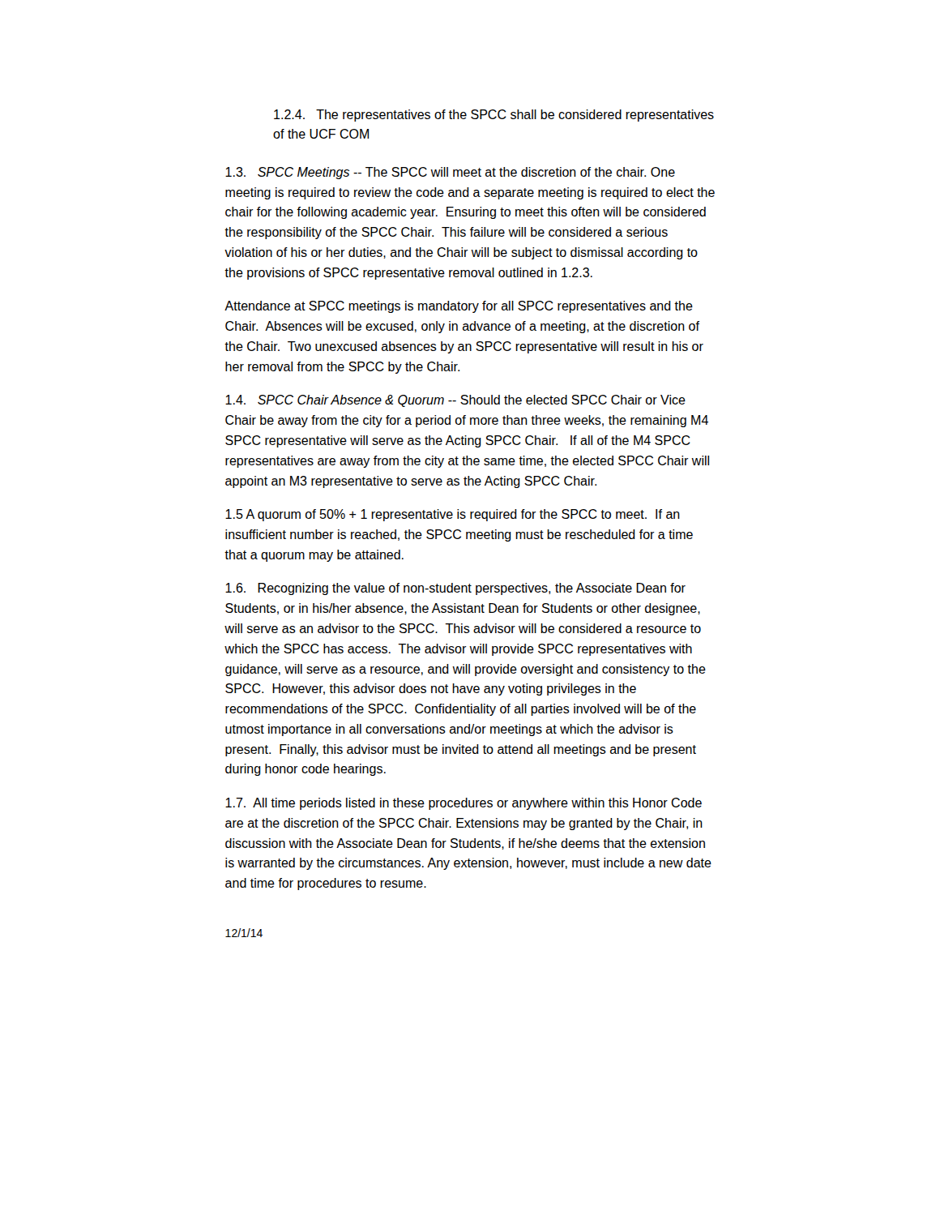1.2.4. The representatives of the SPCC shall be considered representatives of the UCF COM
1.3. SPCC Meetings -- The SPCC will meet at the discretion of the chair. One meeting is required to review the code and a separate meeting is required to elect the chair for the following academic year. Ensuring to meet this often will be considered the responsibility of the SPCC Chair. This failure will be considered a serious violation of his or her duties, and the Chair will be subject to dismissal according to the provisions of SPCC representative removal outlined in 1.2.3.
Attendance at SPCC meetings is mandatory for all SPCC representatives and the Chair. Absences will be excused, only in advance of a meeting, at the discretion of the Chair. Two unexcused absences by an SPCC representative will result in his or her removal from the SPCC by the Chair.
1.4. SPCC Chair Absence & Quorum -- Should the elected SPCC Chair or Vice Chair be away from the city for a period of more than three weeks, the remaining M4 SPCC representative will serve as the Acting SPCC Chair. If all of the M4 SPCC representatives are away from the city at the same time, the elected SPCC Chair will appoint an M3 representative to serve as the Acting SPCC Chair.
1.5 A quorum of 50% + 1 representative is required for the SPCC to meet. If an insufficient number is reached, the SPCC meeting must be rescheduled for a time that a quorum may be attained.
1.6. Recognizing the value of non-student perspectives, the Associate Dean for Students, or in his/her absence, the Assistant Dean for Students or other designee, will serve as an advisor to the SPCC. This advisor will be considered a resource to which the SPCC has access. The advisor will provide SPCC representatives with guidance, will serve as a resource, and will provide oversight and consistency to the SPCC. However, this advisor does not have any voting privileges in the recommendations of the SPCC. Confidentiality of all parties involved will be of the utmost importance in all conversations and/or meetings at which the advisor is present. Finally, this advisor must be invited to attend all meetings and be present during honor code hearings.
1.7. All time periods listed in these procedures or anywhere within this Honor Code are at the discretion of the SPCC Chair. Extensions may be granted by the Chair, in discussion with the Associate Dean for Students, if he/she deems that the extension is warranted by the circumstances. Any extension, however, must include a new date and time for procedures to resume.
12/1/14